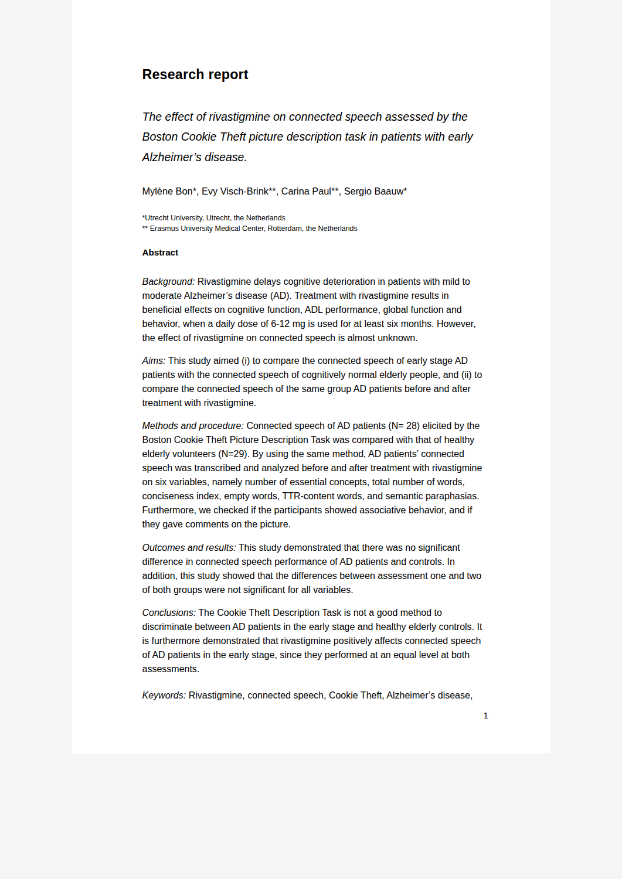Research report
The effect of rivastigmine on connected speech assessed by the Boston Cookie Theft picture description task in patients with early Alzheimer’s disease.
Mylène Bon*, Evy Visch-Brink**, Carina Paul**, Sergio Baauw*
*Utrecht University, Utrecht, the Netherlands
** Erasmus University Medical Center, Rotterdam, the Netherlands
Abstract
Background: Rivastigmine delays cognitive deterioration in patients with mild to moderate Alzheimer’s disease (AD). Treatment with rivastigmine results in beneficial effects on cognitive function, ADL performance, global function and behavior, when a daily dose of 6-12 mg is used for at least six months. However, the effect of rivastigmine on connected speech is almost unknown.
Aims: This study aimed (i) to compare the connected speech of early stage AD patients with the connected speech of cognitively normal elderly people, and (ii) to compare the connected speech of the same group AD patients before and after treatment with rivastigmine.
Methods and procedure: Connected speech of AD patients (N= 28) elicited by the Boston Cookie Theft Picture Description Task was compared with that of healthy elderly volunteers (N=29). By using the same method, AD patients’ connected speech was transcribed and analyzed before and after treatment with rivastigmine on six variables, namely number of essential concepts, total number of words, conciseness index, empty words, TTR-content words, and semantic paraphasias. Furthermore, we checked if the participants showed associative behavior, and if they gave comments on the picture.
Outcomes and results: This study demonstrated that there was no significant difference in connected speech performance of AD patients and controls. In addition, this study showed that the differences between assessment one and two of both groups were not significant for all variables.
Conclusions: The Cookie Theft Description Task is not a good method to discriminate between AD patients in the early stage and healthy elderly controls. It is furthermore demonstrated that rivastigmine positively affects connected speech of AD patients in the early stage, since they performed at an equal level at both assessments.
Keywords: Rivastigmine, connected speech, Cookie Theft, Alzheimer’s disease,
1